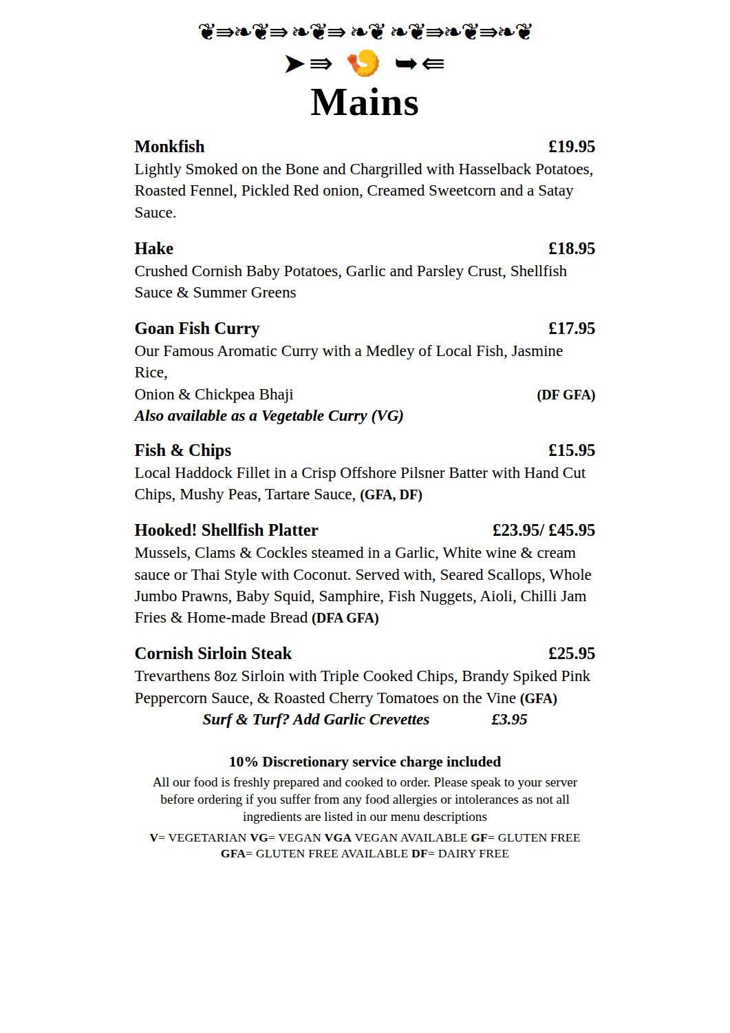❦⇛❧❦⇛ ❧❦⇛ ❧❦ ❧❦⇛❧❦⇛❧❦
➤⇛ 🍤️ ➥⇚
Mains
Monkfish £19.95
Lightly Smoked on the Bone and Chargrilled with Hasselback Potatoes, Roasted Fennel, Pickled Red onion, Creamed Sweetcorn and a Satay Sauce.
Hake £18.95
Crushed Cornish Baby Potatoes, Garlic and Parsley Crust, Shellfish Sauce & Summer Greens
Goan Fish Curry £17.95
Our Famous Aromatic Curry with a Medley of Local Fish, Jasmine Rice,
Onion & Chickpea Bhaji (DF GFA)
Also available as a Vegetable Curry (VG)
Fish & Chips £15.95
Local Haddock Fillet in a Crisp Offshore Pilsner Batter with Hand Cut Chips, Mushy Peas, Tartare Sauce, (GFA, DF)
Hooked! Shellfish Platter £23.95/ £45.95
Mussels, Clams & Cockles steamed in a Garlic, White wine & cream sauce or Thai Style with Coconut. Served with, Seared Scallops, Whole Jumbo Prawns, Baby Squid, Samphire, Fish Nuggets, Aioli, Chilli Jam Fries & Home-made Bread (DFA GFA)
Cornish Sirloin Steak £25.95
Trevarthens 8oz Sirloin with Triple Cooked Chips, Brandy Spiked Pink Peppercorn Sauce, & Roasted Cherry Tomatoes on the Vine (GFA)
Surf & Turf? Add Garlic Crevettes £3.95
10% Discretionary service charge included
All our food is freshly prepared and cooked to order. Please speak to your server before ordering if you suffer from any food allergies or intolerances as not all ingredients are listed in our menu descriptions
V= VEGETARIAN VG= VEGAN VGA VEGAN AVAILABLE GF= GLUTEN FREE GFA= GLUTEN FREE AVAILABLE DF= DAIRY FREE